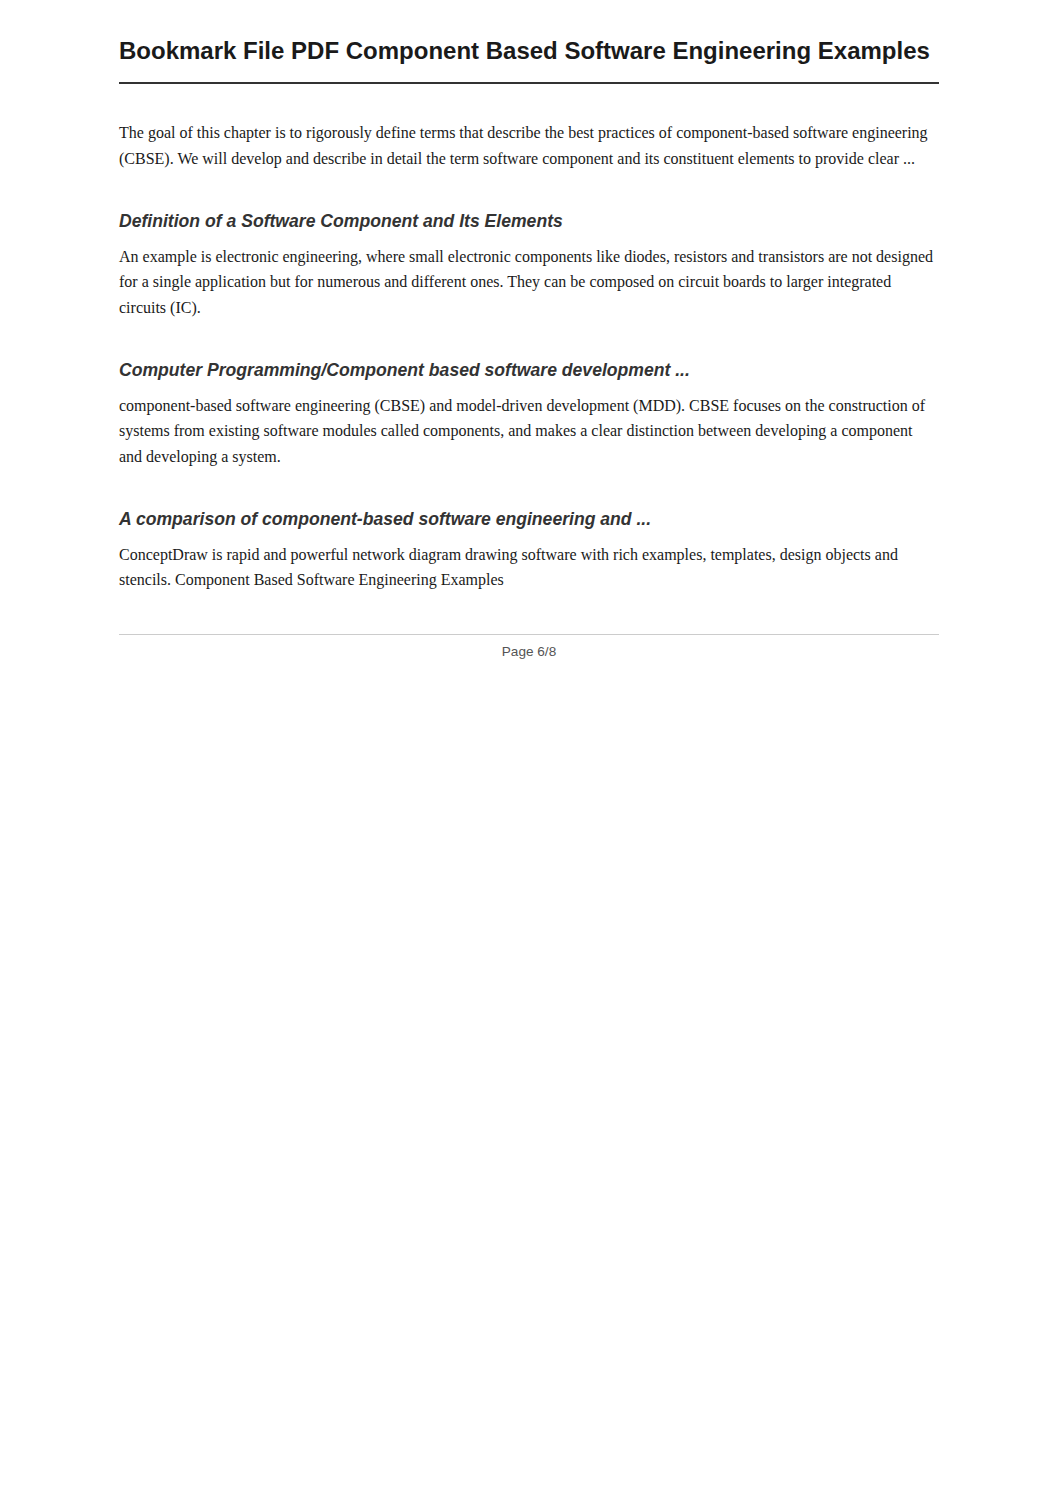Bookmark File PDF Component Based Software Engineering Examples
The goal of this chapter is to rigorously define terms that describe the best practices of component-based software engineering (CBSE). We will develop and describe in detail the term software component and its constituent elements to provide clear ...
Definition of a Software Component and Its Elements
An example is electronic engineering, where small electronic components like diodes, resistors and transistors are not designed for a single application but for numerous and different ones. They can be composed on circuit boards to larger integrated circuits (IC).
Computer Programming/Component based software development ...
component-based software engineering (CBSE) and model-driven development (MDD). CBSE focuses on the construction of systems from existing software modules called components, and makes a clear distinction between developing a component and developing a system.
A comparison of component-based software engineering and ...
ConceptDraw is rapid and powerful network diagram drawing software with rich examples, templates, design objects and stencils. Component Based Software Engineering Examples
Page 6/8